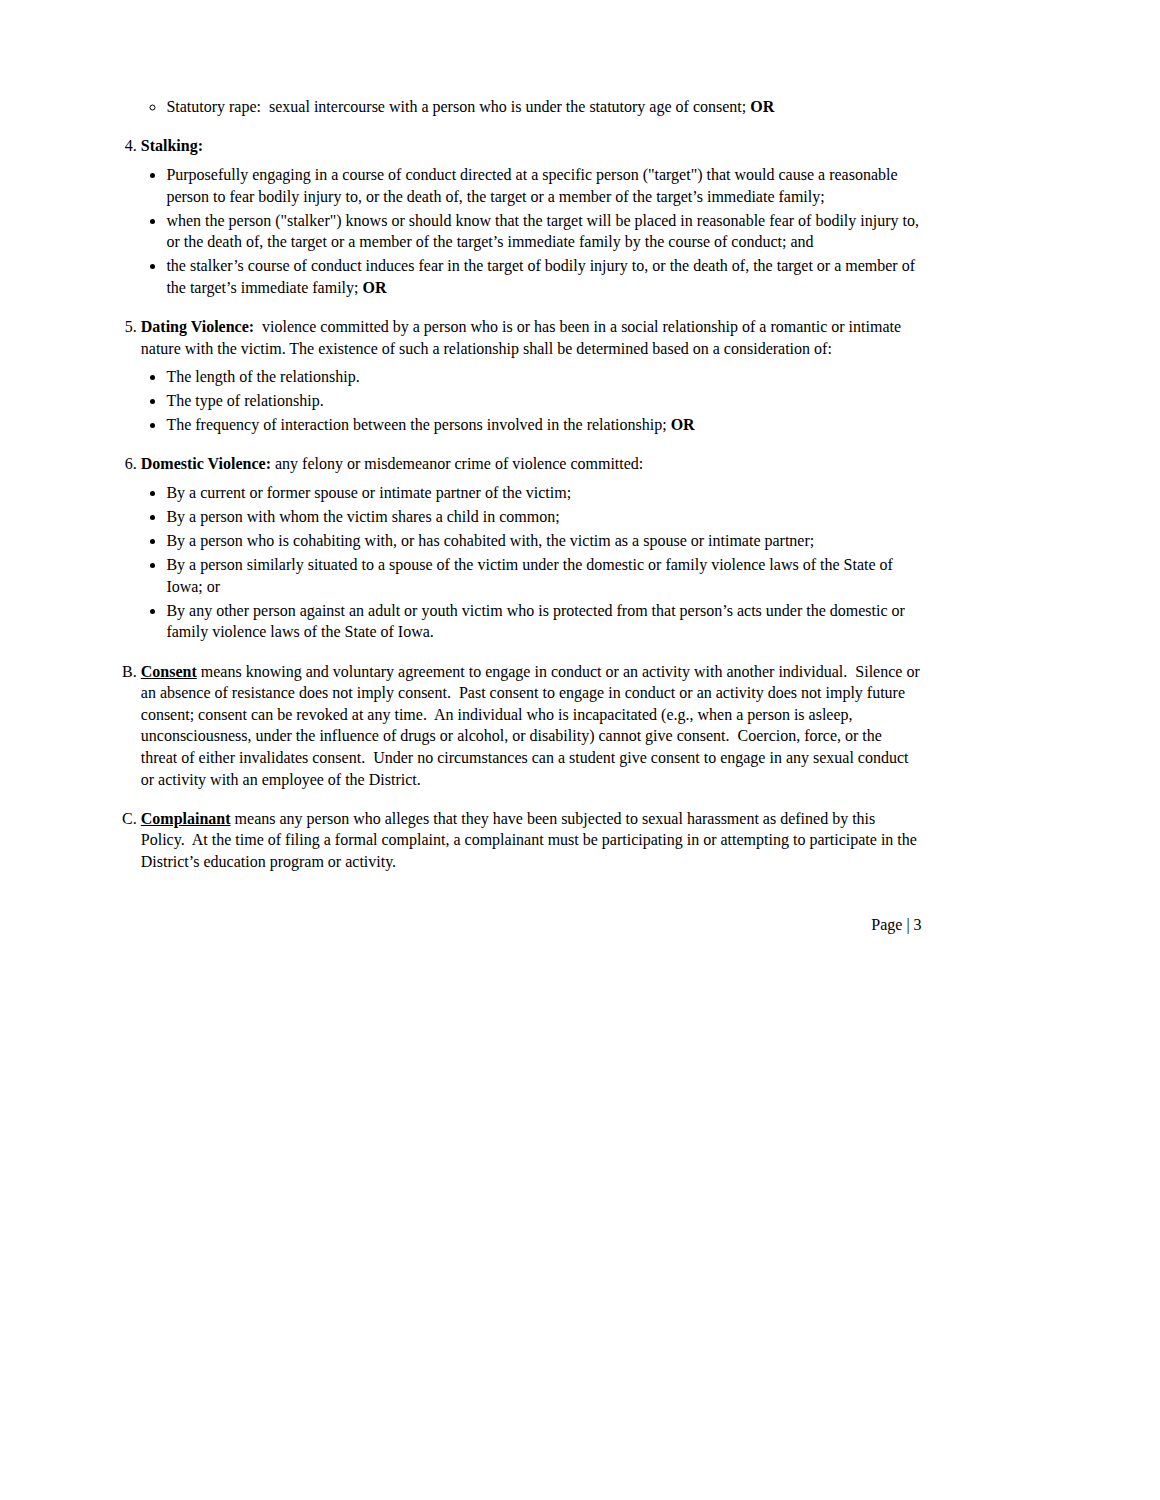Statutory rape: sexual intercourse with a person who is under the statutory age of consent; OR
Stalking:
Purposefully engaging in a course of conduct directed at a specific person ("target") that would cause a reasonable person to fear bodily injury to, or the death of, the target or a member of the target’s immediate family;
when the person ("stalker") knows or should know that the target will be placed in reasonable fear of bodily injury to, or the death of, the target or a member of the target’s immediate family by the course of conduct; and
the stalker’s course of conduct induces fear in the target of bodily injury to, or the death of, the target or a member of the target’s immediate family; OR
Dating Violence: violence committed by a person who is or has been in a social relationship of a romantic or intimate nature with the victim. The existence of such a relationship shall be determined based on a consideration of:
The length of the relationship.
The type of relationship.
The frequency of interaction between the persons involved in the relationship; OR
Domestic Violence: any felony or misdemeanor crime of violence committed:
By a current or former spouse or intimate partner of the victim;
By a person with whom the victim shares a child in common;
By a person who is cohabiting with, or has cohabited with, the victim as a spouse or intimate partner;
By a person similarly situated to a spouse of the victim under the domestic or family violence laws of the State of Iowa; or
By any other person against an adult or youth victim who is protected from that person’s acts under the domestic or family violence laws of the State of Iowa.
Consent means knowing and voluntary agreement to engage in conduct or an activity with another individual. Silence or an absence of resistance does not imply consent. Past consent to engage in conduct or an activity does not imply future consent; consent can be revoked at any time. An individual who is incapacitated (e.g., when a person is asleep, unconsciousness, under the influence of drugs or alcohol, or disability) cannot give consent. Coercion, force, or the threat of either invalidates consent. Under no circumstances can a student give consent to engage in any sexual conduct or activity with an employee of the District.
Complainant means any person who alleges that they have been subjected to sexual harassment as defined by this Policy. At the time of filing a formal complaint, a complainant must be participating in or attempting to participate in the District’s education program or activity.
Page | 3